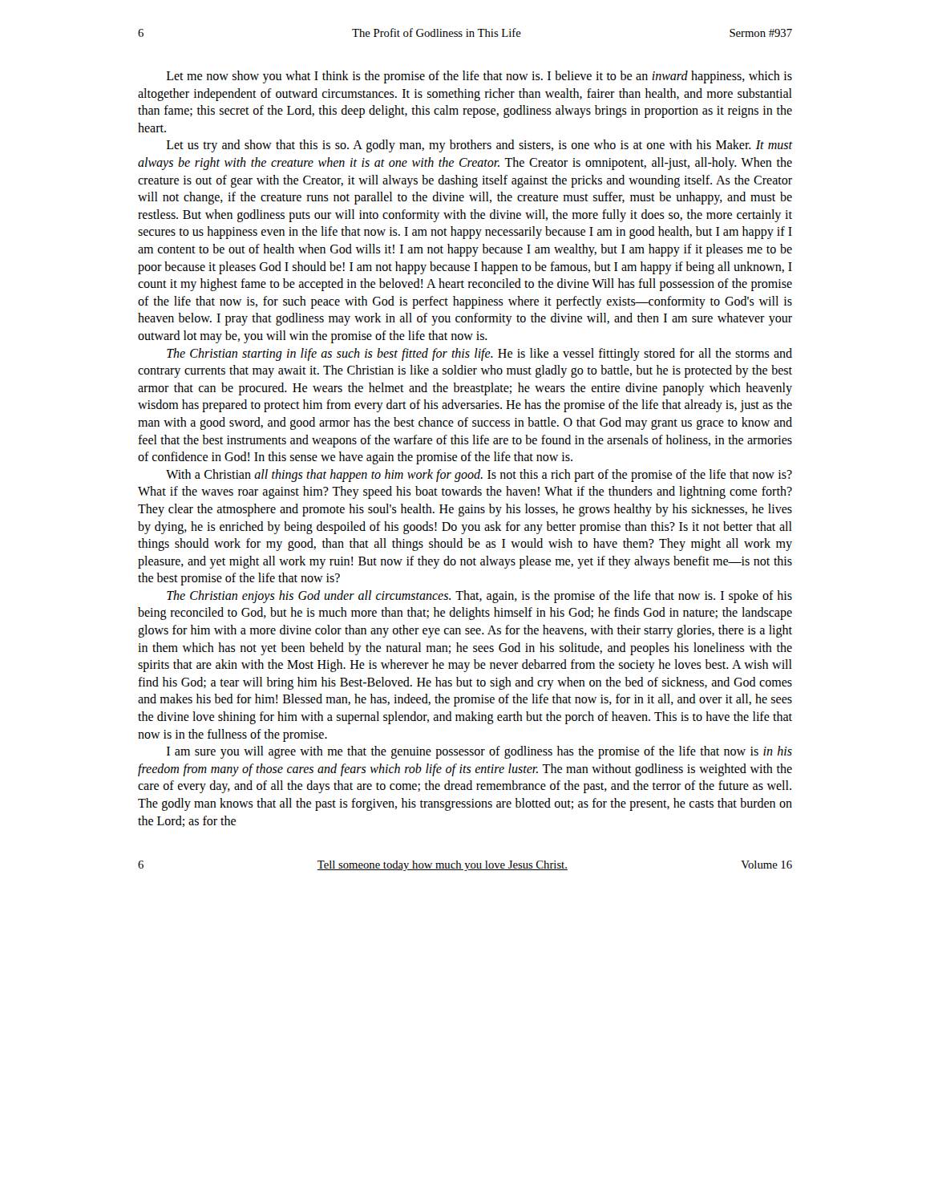6 The Profit of Godliness in This Life Sermon #937
Let me now show you what I think is the promise of the life that now is. I believe it to be an inward happiness, which is altogether independent of outward circumstances. It is something richer than wealth, fairer than health, and more substantial than fame; this secret of the Lord, this deep delight, this calm repose, godliness always brings in proportion as it reigns in the heart.
Let us try and show that this is so. A godly man, my brothers and sisters, is one who is at one with his Maker. It must always be right with the creature when it is at one with the Creator. The Creator is omnipotent, all-just, all-holy. When the creature is out of gear with the Creator, it will always be dashing itself against the pricks and wounding itself. As the Creator will not change, if the creature runs not parallel to the divine will, the creature must suffer, must be unhappy, and must be restless. But when godliness puts our will into conformity with the divine will, the more fully it does so, the more certainly it secures to us happiness even in the life that now is. I am not happy necessarily because I am in good health, but I am happy if I am content to be out of health when God wills it! I am not happy because I am wealthy, but I am happy if it pleases me to be poor because it pleases God I should be! I am not happy because I happen to be famous, but I am happy if being all unknown, I count it my highest fame to be accepted in the beloved! A heart reconciled to the divine Will has full possession of the promise of the life that now is, for such peace with God is perfect happiness where it perfectly exists—conformity to God's will is heaven below. I pray that godliness may work in all of you conformity to the divine will, and then I am sure whatever your outward lot may be, you will win the promise of the life that now is.
The Christian starting in life as such is best fitted for this life. He is like a vessel fittingly stored for all the storms and contrary currents that may await it. The Christian is like a soldier who must gladly go to battle, but he is protected by the best armor that can be procured. He wears the helmet and the breastplate; he wears the entire divine panoply which heavenly wisdom has prepared to protect him from every dart of his adversaries. He has the promise of the life that already is, just as the man with a good sword, and good armor has the best chance of success in battle. O that God may grant us grace to know and feel that the best instruments and weapons of the warfare of this life are to be found in the arsenals of holiness, in the armories of confidence in God! In this sense we have again the promise of the life that now is.
With a Christian all things that happen to him work for good. Is not this a rich part of the promise of the life that now is? What if the waves roar against him? They speed his boat towards the haven! What if the thunders and lightning come forth? They clear the atmosphere and promote his soul's health. He gains by his losses, he grows healthy by his sicknesses, he lives by dying, he is enriched by being despoiled of his goods! Do you ask for any better promise than this? Is it not better that all things should work for my good, than that all things should be as I would wish to have them? They might all work my pleasure, and yet might all work my ruin! But now if they do not always please me, yet if they always benefit me—is not this the best promise of the life that now is?
The Christian enjoys his God under all circumstances. That, again, is the promise of the life that now is. I spoke of his being reconciled to God, but he is much more than that; he delights himself in his God; he finds God in nature; the landscape glows for him with a more divine color than any other eye can see. As for the heavens, with their starry glories, there is a light in them which has not yet been beheld by the natural man; he sees God in his solitude, and peoples his loneliness with the spirits that are akin with the Most High. He is wherever he may be never debarred from the society he loves best. A wish will find his God; a tear will bring him his Best-Beloved. He has but to sigh and cry when on the bed of sickness, and God comes and makes his bed for him! Blessed man, he has, indeed, the promise of the life that now is, for in it all, and over it all, he sees the divine love shining for him with a supernal splendor, and making earth but the porch of heaven. This is to have the life that now is in the fullness of the promise.
I am sure you will agree with me that the genuine possessor of godliness has the promise of the life that now is in his freedom from many of those cares and fears which rob life of its entire luster. The man without godliness is weighted with the care of every day, and of all the days that are to come; the dread remembrance of the past, and the terror of the future as well. The godly man knows that all the past is forgiven, his transgressions are blotted out; as for the present, he casts that burden on the Lord; as for the
6 Tell someone today how much you love Jesus Christ. Volume 16